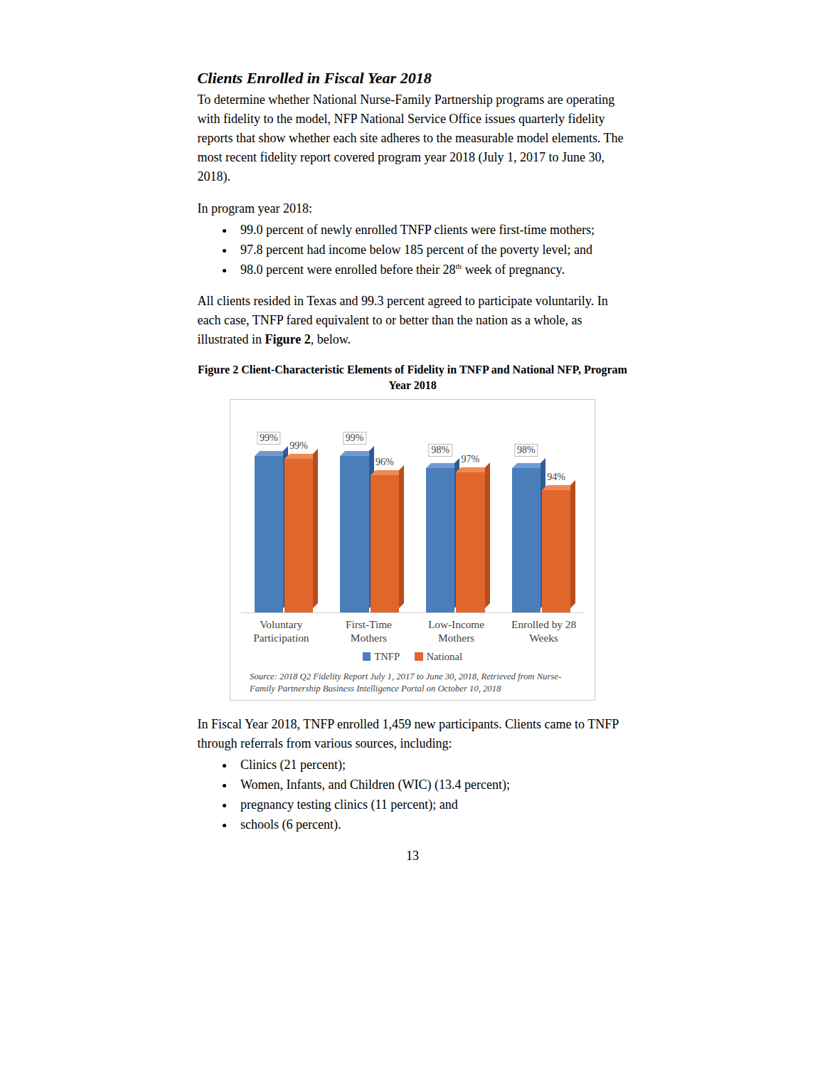Clients Enrolled in Fiscal Year 2018
To determine whether National Nurse-Family Partnership programs are operating with fidelity to the model, NFP National Service Office issues quarterly fidelity reports that show whether each site adheres to the measurable model elements. The most recent fidelity report covered program year 2018 (July 1, 2017 to June 30, 2018).
In program year 2018:
99.0 percent of newly enrolled TNFP clients were first-time mothers;
97.8 percent had income below 185 percent of the poverty level; and
98.0 percent were enrolled before their 28th week of pregnancy.
All clients resided in Texas and 99.3 percent agreed to participate voluntarily. In each case, TNFP fared equivalent to or better than the nation as a whole, as illustrated in Figure 2, below.
Figure 2 Client-Characteristic Elements of Fidelity in TNFP and National NFP, Program Year 2018
99%
99%
99%
96%
98%
97%
98%
94%
Voluntary
Participation
First-Time
Mothers
Low-Income
Mothers
Enrolled by 28
Weeks
TNFP
National
Source: 2018 Q2 Fidelity Report July 1, 2017 to June 30, 2018, Retrieved from Nurse-Family Partnership Business Intelligence Portal on October 10, 2018
In Fiscal Year 2018, TNFP enrolled 1,459 new participants. Clients came to TNFP through referrals from various sources, including:
Clinics (21 percent);
Women, Infants, and Children (WIC) (13.4 percent);
pregnancy testing clinics (11 percent); and
schools (6 percent).
13